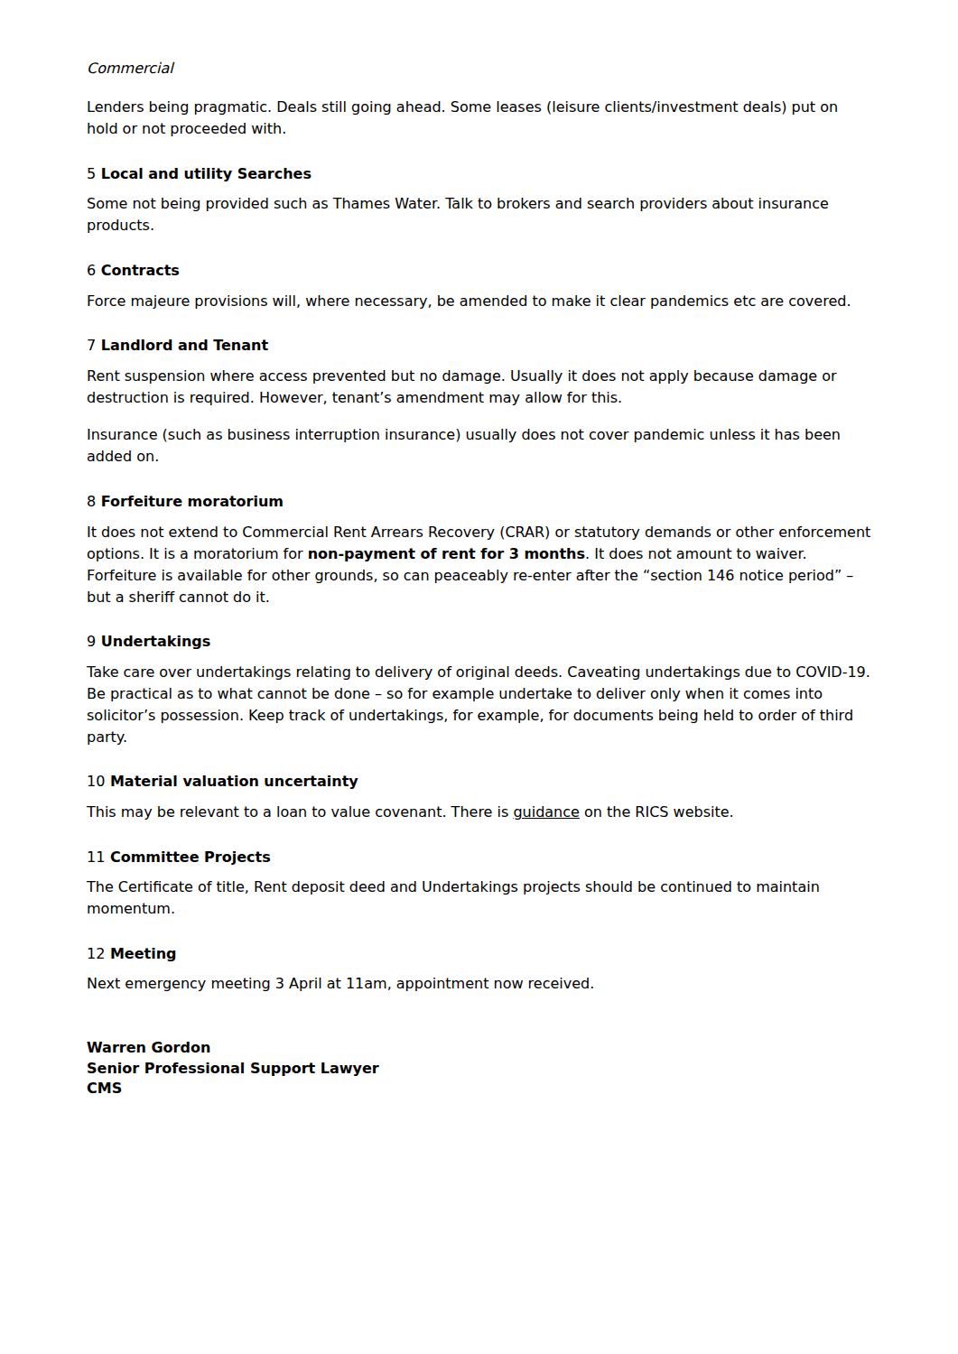Commercial
Lenders being pragmatic. Deals still going ahead. Some leases (leisure clients/investment deals) put on hold or not proceeded with.
5 Local and utility Searches
Some not being provided such as Thames Water. Talk to brokers and search providers about insurance products.
6 Contracts
Force majeure provisions will, where necessary, be amended to make it clear pandemics etc are covered.
7 Landlord and Tenant
Rent suspension where access prevented but no damage. Usually it does not apply because damage or destruction is required. However, tenant’s amendment may allow for this.
Insurance (such as business interruption insurance) usually does not cover pandemic unless it has been added on.
8 Forfeiture moratorium
It does not extend to Commercial Rent Arrears Recovery (CRAR) or statutory demands or other enforcement options. It is a moratorium for non-payment of rent for 3 months. It does not amount to waiver. Forfeiture is available for other grounds, so can peaceably re-enter after the “section 146 notice period” – but a sheriff cannot do it.
9 Undertakings
Take care over undertakings relating to delivery of original deeds. Caveating undertakings due to COVID-19. Be practical as to what cannot be done – so for example undertake to deliver only when it comes into solicitor’s possession. Keep track of undertakings, for example, for documents being held to order of third party.
10 Material valuation uncertainty
This may be relevant to a loan to value covenant. There is guidance on the RICS website.
11 Committee Projects
The Certificate of title, Rent deposit deed and Undertakings projects should be continued to maintain momentum.
12 Meeting
Next emergency meeting 3 April at 11am, appointment now received.
Warren Gordon
Senior Professional Support Lawyer
CMS